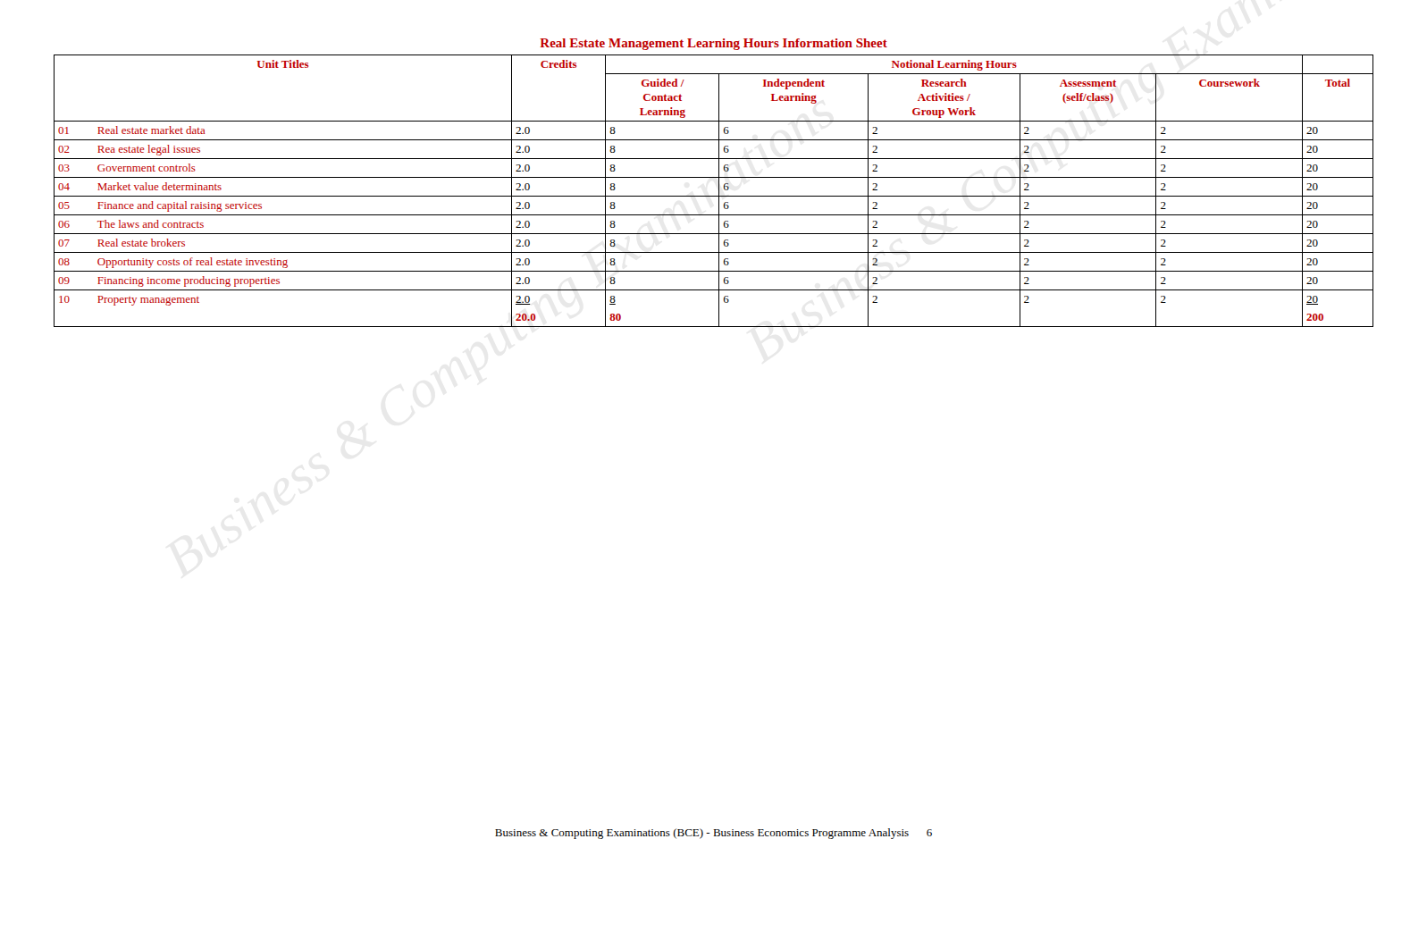Business & Computing Examinations
Business & Computing Examinations
Real Estate Management Learning Hours Information Sheet
| Unit Titles | Credits | Notional Learning Hours |
| --- | --- | --- |
| Guided / Contact Learning | Independent Learning | Research Activities / Group Work | Assessment (self/class) | Coursework | Total |
| 01 | Real estate market data | 2.0 | 8 | 6 | 2 | 2 | 2 | 20 |
| 02 | Rea estate legal issues | 2.0 | 8 | 6 | 2 | 2 | 2 | 20 |
| 03 | Government controls | 2.0 | 8 | 6 | 2 | 2 | 2 | 20 |
| 04 | Market value determinants | 2.0 | 8 | 6 | 2 | 2 | 2 | 20 |
| 05 | Finance and capital raising services | 2.0 | 8 | 6 | 2 | 2 | 2 | 20 |
| 06 | The laws and contracts | 2.0 | 8 | 6 | 2 | 2 | 2 | 20 |
| 07 | Real estate brokers | 2.0 | 8 | 6 | 2 | 2 | 2 | 20 |
| 08 | Opportunity costs of real estate investing | 2.0 | 8 | 6 | 2 | 2 | 2 | 20 |
| 09 | Financing income producing properties | 2.0 | 8 | 6 | 2 | 2 | 2 | 20 |
| 10 | Property management | 2.0 | 8 | 6 | 2 | 2 | 2 | 20 |
| | | 20.0 | 80 | | | | | 200 |
Business & Computing Examinations (BCE) - Business Economics Programme Analysis 6